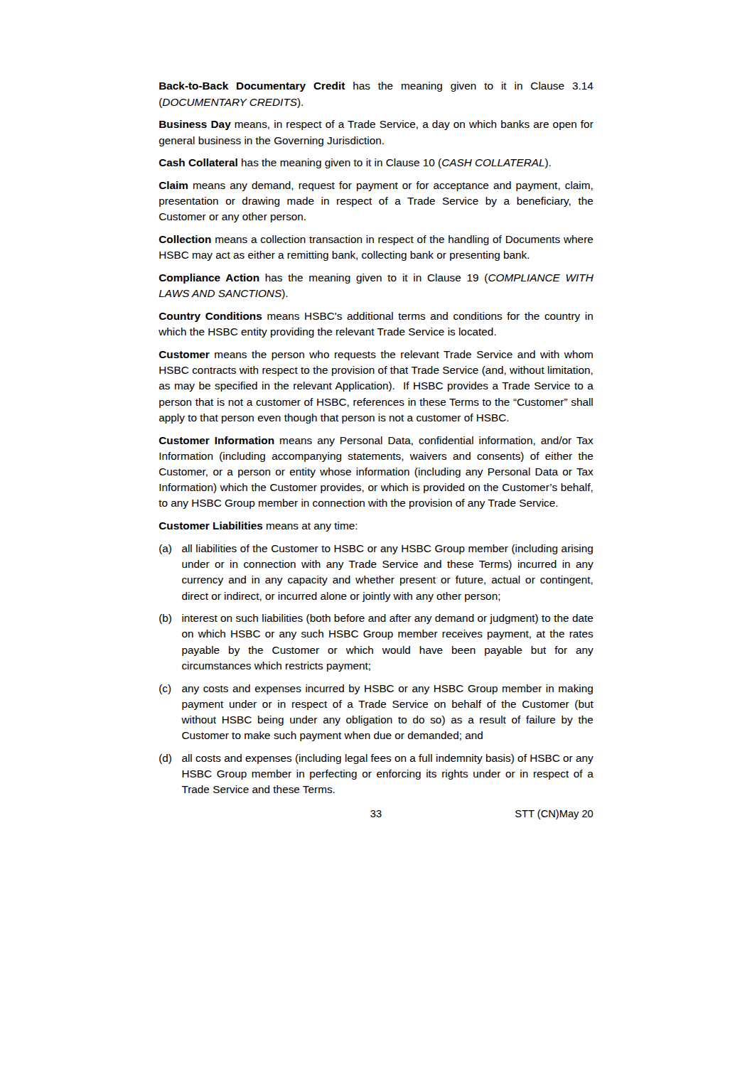Back-to-Back Documentary Credit has the meaning given to it in Clause 3.14 (DOCUMENTARY CREDITS).
Business Day means, in respect of a Trade Service, a day on which banks are open for general business in the Governing Jurisdiction.
Cash Collateral has the meaning given to it in Clause 10 (CASH COLLATERAL).
Claim means any demand, request for payment or for acceptance and payment, claim, presentation or drawing made in respect of a Trade Service by a beneficiary, the Customer or any other person.
Collection means a collection transaction in respect of the handling of Documents where HSBC may act as either a remitting bank, collecting bank or presenting bank.
Compliance Action has the meaning given to it in Clause 19 (COMPLIANCE WITH LAWS AND SANCTIONS).
Country Conditions means HSBC's additional terms and conditions for the country in which the HSBC entity providing the relevant Trade Service is located.
Customer means the person who requests the relevant Trade Service and with whom HSBC contracts with respect to the provision of that Trade Service (and, without limitation, as may be specified in the relevant Application). If HSBC provides a Trade Service to a person that is not a customer of HSBC, references in these Terms to the “Customer” shall apply to that person even though that person is not a customer of HSBC.
Customer Information means any Personal Data, confidential information, and/or Tax Information (including accompanying statements, waivers and consents) of either the Customer, or a person or entity whose information (including any Personal Data or Tax Information) which the Customer provides, or which is provided on the Customer’s behalf, to any HSBC Group member in connection with the provision of any Trade Service.
Customer Liabilities means at any time:
(a) all liabilities of the Customer to HSBC or any HSBC Group member (including arising under or in connection with any Trade Service and these Terms) incurred in any currency and in any capacity and whether present or future, actual or contingent, direct or indirect, or incurred alone or jointly with any other person;
(b) interest on such liabilities (both before and after any demand or judgment) to the date on which HSBC or any such HSBC Group member receives payment, at the rates payable by the Customer or which would have been payable but for any circumstances which restricts payment;
(c) any costs and expenses incurred by HSBC or any HSBC Group member in making payment under or in respect of a Trade Service on behalf of the Customer (but without HSBC being under any obligation to do so) as a result of failure by the Customer to make such payment when due or demanded; and
(d) all costs and expenses (including legal fees on a full indemnity basis) of HSBC or any HSBC Group member in perfecting or enforcing its rights under or in respect of a Trade Service and these Terms.
33
STT (CN)May 20